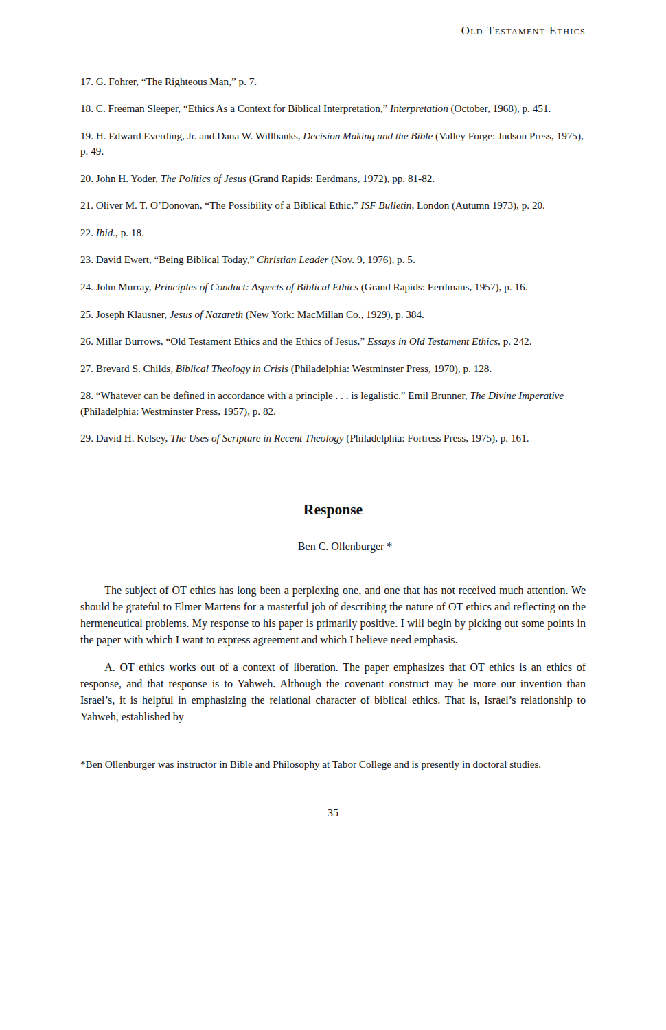Old Testament Ethics
17. G. Fohrer, “The Righteous Man,” p. 7.
18. C. Freeman Sleeper, “Ethics As a Context for Biblical Interpretation,” Interpretation (October, 1968), p. 451.
19. H. Edward Everding, Jr. and Dana W. Willbanks, Decision Making and the Bible (Valley Forge: Judson Press, 1975), p. 49.
20. John H. Yoder, The Politics of Jesus (Grand Rapids: Eerdmans, 1972), pp. 81-82.
21. Oliver M. T. O’Donovan, “The Possibility of a Biblical Ethic,” ISF Bulletin, London (Autumn 1973), p. 20.
22. Ibid., p. 18.
23. David Ewert, “Being Biblical Today,” Christian Leader (Nov. 9, 1976), p. 5.
24. John Murray, Principles of Conduct: Aspects of Biblical Ethics (Grand Rapids: Eerdmans, 1957), p. 16.
25. Joseph Klausner, Jesus of Nazareth (New York: MacMillan Co., 1929), p. 384.
26. Millar Burrows, “Old Testament Ethics and the Ethics of Jesus,” Essays in Old Testament Ethics, p. 242.
27. Brevard S. Childs, Biblical Theology in Crisis (Philadelphia: Westminster Press, 1970), p. 128.
28. “Whatever can be defined in accordance with a principle . . . is legalistic.” Emil Brunner, The Divine Imperative (Philadelphia: Westminster Press, 1957), p. 82.
29. David H. Kelsey, The Uses of Scripture in Recent Theology (Philadelphia: Fortress Press, 1975), p. 161.
Response
Ben C. Ollenburger *
The subject of OT ethics has long been a perplexing one, and one that has not received much attention. We should be grateful to Elmer Martens for a masterful job of describing the nature of OT ethics and reflecting on the hermeneutical problems. My response to his paper is primarily positive. I will begin by picking out some points in the paper with which I want to express agreement and which I believe need emphasis.
A. OT ethics works out of a context of liberation. The paper emphasizes that OT ethics is an ethics of response, and that response is to Yahweh. Although the covenant construct may be more our invention than Israel’s, it is helpful in emphasizing the relational character of biblical ethics. That is, Israel’s relationship to Yahweh, established by
*Ben Ollenburger was instructor in Bible and Philosophy at Tabor College and is presently in doctoral studies.
35